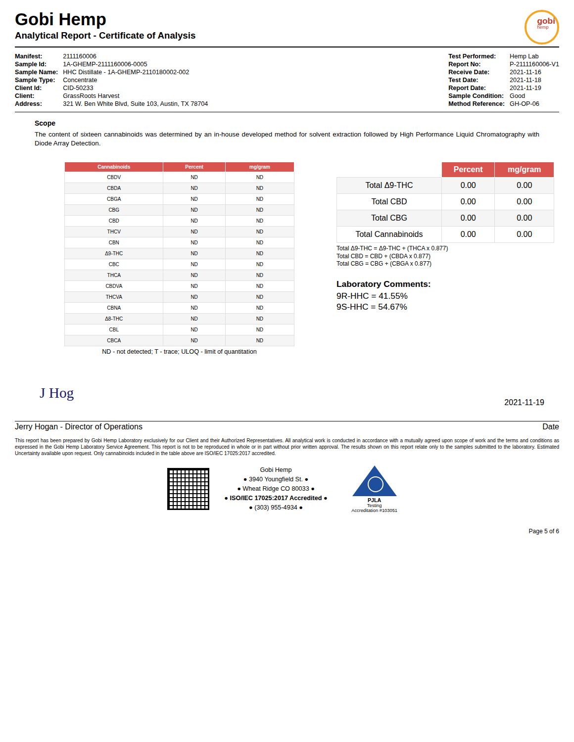Gobi Hemp
Analytical Report - Certificate of Analysis
gobihemp
| Manifest: | 2111160006 |
| Sample Id: | 1A-GHEMP-2111160006-0005 |
| Sample Name: | HHC Distillate - 1A-GHEMP-2110180002-002 |
| Sample Type: | Concentrate |
| Client Id: | CID-50233 |
| Client: | GrassRoots Harvest |
| Address: | 321 W. Ben White Blvd, Suite 103, Austin, TX 78704 |
| Test Performed: | Hemp Lab |
| Report No: | P-2111160006-V1 |
| Receive Date: | 2021-11-16 |
| Test Date: | 2021-11-18 |
| Report Date: | 2021-11-19 |
| Sample Condition: | Good |
| Method Reference: | GH-OP-06 |
Scope
The content of sixteen cannabinoids was determined by an in-house developed method for solvent extraction followed by High Performance Liquid Chromatography with Diode Array Detection.
| Cannabinoids | Percent | mg/gram |
| --- | --- | --- |
| CBDV | ND | ND |
| CBDA | ND | ND |
| CBGA | ND | ND |
| CBG | ND | ND |
| CBD | ND | ND |
| THCV | ND | ND |
| CBN | ND | ND |
| Δ9-THC | ND | ND |
| CBC | ND | ND |
| THCA | ND | ND |
| CBDVA | ND | ND |
| THCVA | ND | ND |
| CBNA | ND | ND |
| Δ8-THC | ND | ND |
| CBL | ND | ND |
| CBCA | ND | ND |
ND - not detected; T - trace; ULOQ - limit of quantitation
| | Percent | mg/gram |
| --- | --- | --- |
| Total Δ9-THC | 0.00 | 0.00 |
| Total CBD | 0.00 | 0.00 |
| Total CBG | 0.00 | 0.00 |
| Total Cannabinoids | 0.00 | 0.00 |
Total Δ9-THC = Δ9-THC + (THCA x 0.877)
Total CBD = CBD + (CBDA x 0.877)
Total CBG = CBG + (CBGA x 0.877)
Laboratory Comments:
9R-HHC = 41.55%
9S-HHC = 54.67%
J Hog
2021-11-19
Jerry Hogan - Director of Operations
Date
This report has been prepared by Gobi Hemp Laboratory exclusively for our Client and their Authorized Representatives. All analytical work is conducted in accordance with a mutually agreed upon scope of work and the terms and conditions as expressed in the Gobi Hemp Laboratory Service Agreement. This report is not to be reproduced in whole or in part without prior written approval. The results shown on this report relate only to the samples submitted to the laboratory. Estimated Uncertainty available upon request. Only cannabinoids included in the table above are ISO/IEC 17025:2017 accredited.
Gobi Hemp
● 3940 Youngfield St. ●
● Wheat Ridge CO 80033 ●
● ISO/IEC 17025:2017 Accredited ●
● (303) 955-4934 ●
PJLA
Testing
Accreditation #103051
Page 5 of 6